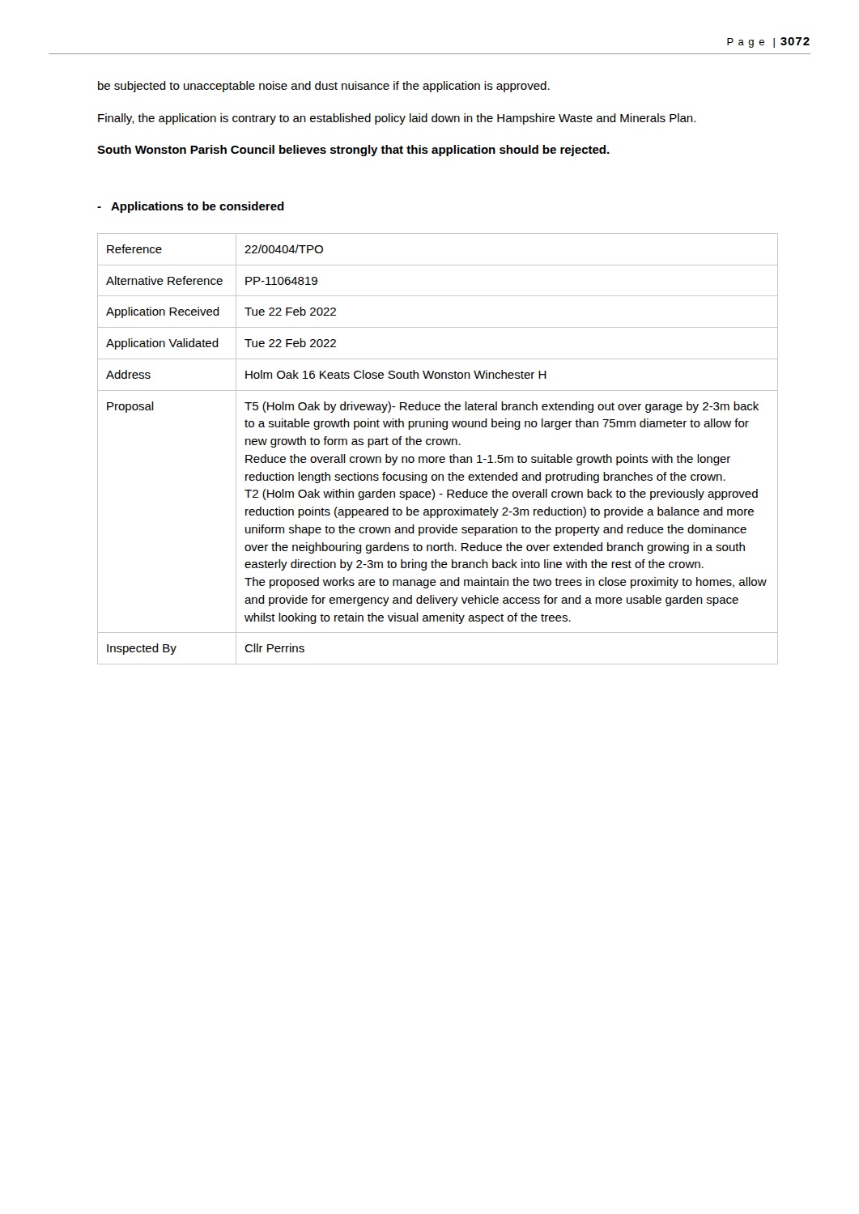P a g e | 3072
be subjected to unacceptable noise and dust nuisance if the application is approved.
Finally, the application is contrary to an established policy laid down in the Hampshire Waste and Minerals Plan.
South Wonston Parish Council believes strongly that this application should be rejected.
- Applications to be considered
| Reference | 22/00404/TPO |
| Alternative Reference | PP-11064819 |
| Application Received | Tue 22 Feb 2022 |
| Application Validated | Tue 22 Feb 2022 |
| Address | Holm Oak 16 Keats Close South Wonston Winchester H |
| Proposal | T5 (Holm Oak by driveway)- Reduce the lateral branch extending out over garage by 2-3m back to a suitable growth point with pruning wound being no larger than 75mm diameter to allow for new growth to form as part of the crown. Reduce the overall crown by no more than 1-1.5m to suitable growth points with the longer reduction length sections focusing on the extended and protruding branches of the crown. T2 (Holm Oak within garden space) - Reduce the overall crown back to the previously approved reduction points (appeared to be approximately 2-3m reduction) to provide a balance and more uniform shape to the crown and provide separation to the property and reduce the dominance over the neighbouring gardens to north. Reduce the over extended branch growing in a south easterly direction by 2-3m to bring the branch back into line with the rest of the crown. The proposed works are to manage and maintain the two trees in close proximity to homes, allow and provide for emergency and delivery vehicle access for and a more usable garden space whilst looking to retain the visual amenity aspect of the trees. |
| Inspected By | Cllr Perrins |